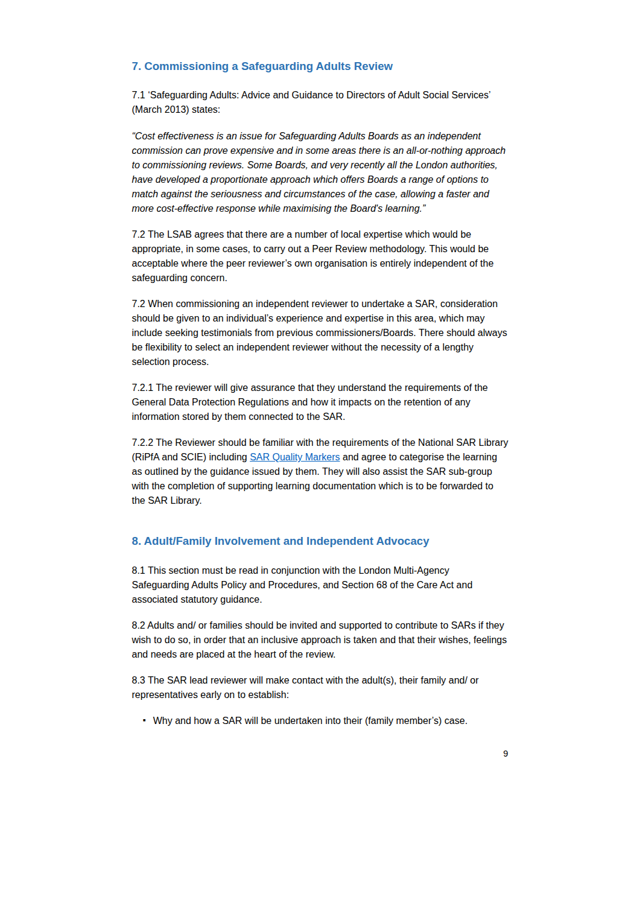7. Commissioning a Safeguarding Adults Review
7.1 ‘Safeguarding Adults: Advice and Guidance to Directors of Adult Social Services’ (March 2013) states:
“Cost effectiveness is an issue for Safeguarding Adults Boards as an independent commission can prove expensive and in some areas there is an all-or-nothing approach to commissioning reviews. Some Boards, and very recently all the London authorities, have developed a proportionate approach which offers Boards a range of options to match against the seriousness and circumstances of the case, allowing a faster and more cost-effective response while maximising the Board's learning.”
7.2 The LSAB agrees that there are a number of local expertise which would be appropriate, in some cases, to carry out a Peer Review methodology. This would be acceptable where the peer reviewer’s own organisation is entirely independent of the safeguarding concern.
7.2 When commissioning an independent reviewer to undertake a SAR, consideration should be given to an individual’s experience and expertise in this area, which may include seeking testimonials from previous commissioners/Boards. There should always be flexibility to select an independent reviewer without the necessity of a lengthy selection process.
7.2.1 The reviewer will give assurance that they understand the requirements of the General Data Protection Regulations and how it impacts on the retention of any information stored by them connected to the SAR.
7.2.2 The Reviewer should be familiar with the requirements of the National SAR Library (RiPfA and SCIE) including SAR Quality Markers and agree to categorise the learning as outlined by the guidance issued by them. They will also assist the SAR sub-group with the completion of supporting learning documentation which is to be forwarded to the SAR Library.
8. Adult/Family Involvement and Independent Advocacy
8.1 This section must be read in conjunction with the London Multi-Agency Safeguarding Adults Policy and Procedures, and Section 68 of the Care Act and associated statutory guidance.
8.2 Adults and/ or families should be invited and supported to contribute to SARs if they wish to do so, in order that an inclusive approach is taken and that their wishes, feelings and needs are placed at the heart of the review.
8.3 The SAR lead reviewer will make contact with the adult(s), their family and/ or representatives early on to establish:
Why and how a SAR will be undertaken into their (family member’s) case.
9